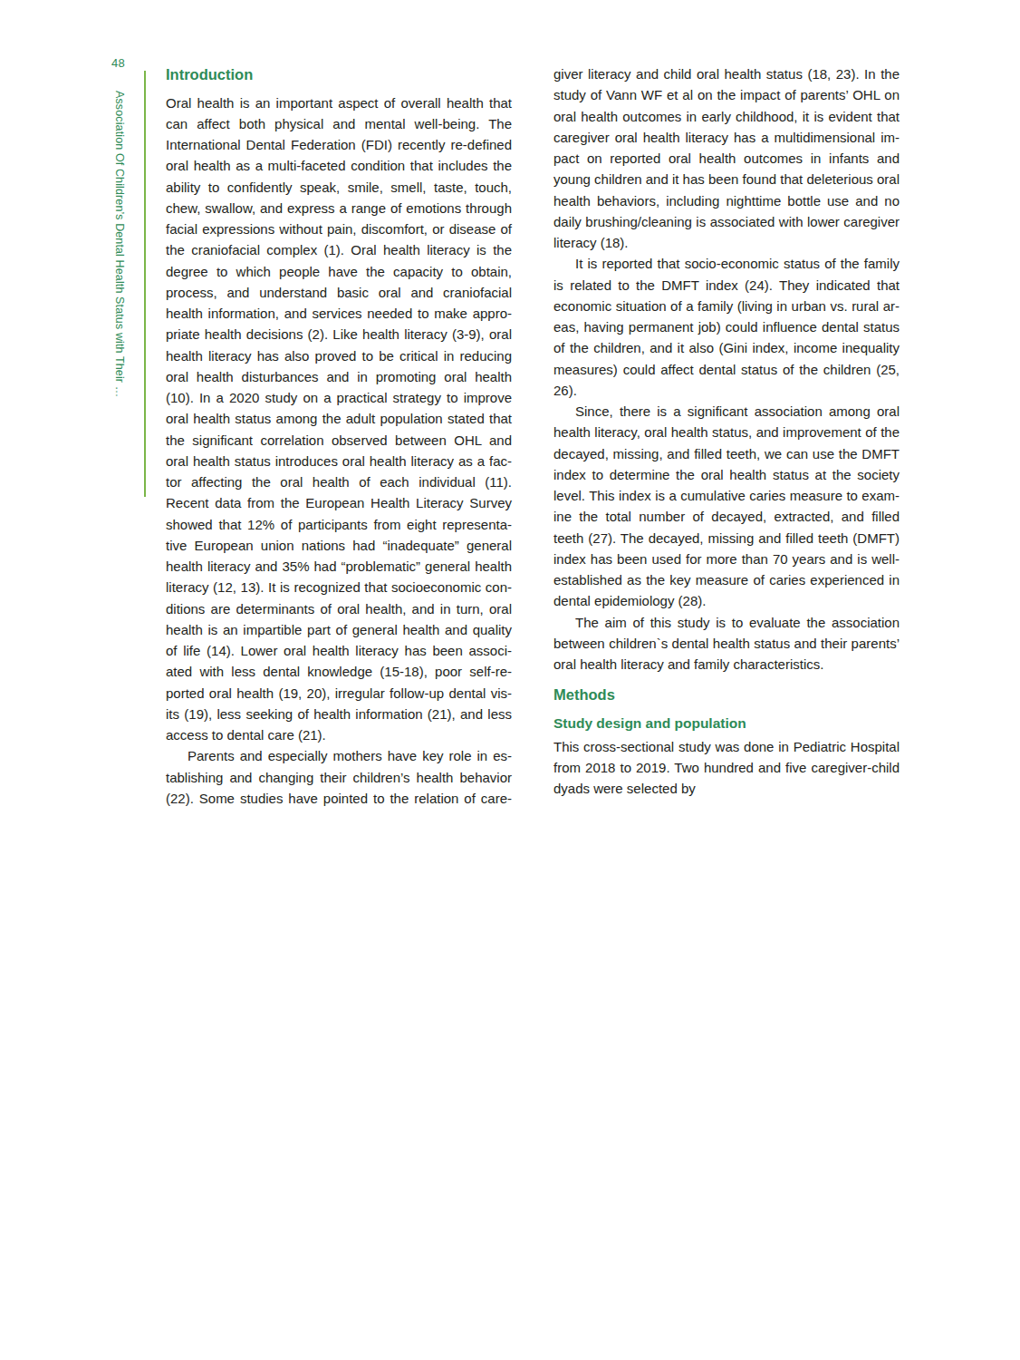48
Association Of Children’s Dental Health Status with Their …
Introduction
Oral health is an important aspect of overall health that can affect both physical and mental well-being. The International Dental Federation (FDI) recently re-defined oral health as a multi-faceted condition that includes the ability to confidently speak, smile, smell, taste, touch, chew, swallow, and express a range of emotions through facial expressions without pain, discomfort, or disease of the craniofacial complex (1). Oral health literacy is the degree to which people have the capacity to obtain, process, and understand basic oral and craniofacial health information, and services needed to make appropriate health decisions (2). Like health literacy (3-9), oral health literacy has also proved to be critical in reducing oral health disturbances and in promoting oral health (10). In a 2020 study on a practical strategy to improve oral health status among the adult population stated that the significant correlation observed between OHL and oral health status introduces oral health literacy as a factor affecting the oral health of each individual (11). Recent data from the European Health Literacy Survey showed that 12% of participants from eight representative European union nations had “inadequate” general health literacy and 35% had “problematic” general health literacy (12, 13). It is recognized that socioeconomic conditions are determinants of oral health, and in turn, oral health is an impartible part of general health and quality of life (14). Lower oral health literacy has been associated with less dental knowledge (15-18), poor self-reported oral health (19, 20), irregular follow-up dental visits (19), less seeking of health information (21), and less access to dental care (21).
Parents and especially mothers have key role in establishing and changing their children’s health behavior (22). Some studies have pointed to the relation of caregiver literacy and child oral health status (18, 23). In the study of Vann WF et al on the impact of parents’ OHL on oral health outcomes in early childhood, it is evident that caregiver oral health literacy has a multidimensional impact on reported oral health outcomes in infants and young children and it has been found that deleterious oral health behaviors, including nighttime bottle use and no daily brushing/cleaning is associated with lower caregiver literacy (18).
It is reported that socio-economic status of the family is related to the DMFT index (24). They indicated that economic situation of a family (living in urban vs. rural areas, having permanent job) could influence dental status of the children, and it also (Gini index, income inequality measures) could affect dental status of the children (25, 26).
Since, there is a significant association among oral health literacy, oral health status, and improvement of the decayed, missing, and filled teeth, we can use the DMFT index to determine the oral health status at the society level. This index is a cumulative caries measure to examine the total number of decayed, extracted, and filled teeth (27). The decayed, missing and filled teeth (DMFT) index has been used for more than 70 years and is well-established as the key measure of caries experienced in dental epidemiology (28).
The aim of this study is to evaluate the association between children`s dental health status and their parents’ oral health literacy and family characteristics.
Methods
Study design and population
This cross-sectional study was done in Pediatric Hospital from 2018 to 2019. Two hundred and five caregiver-child dyads were selected by